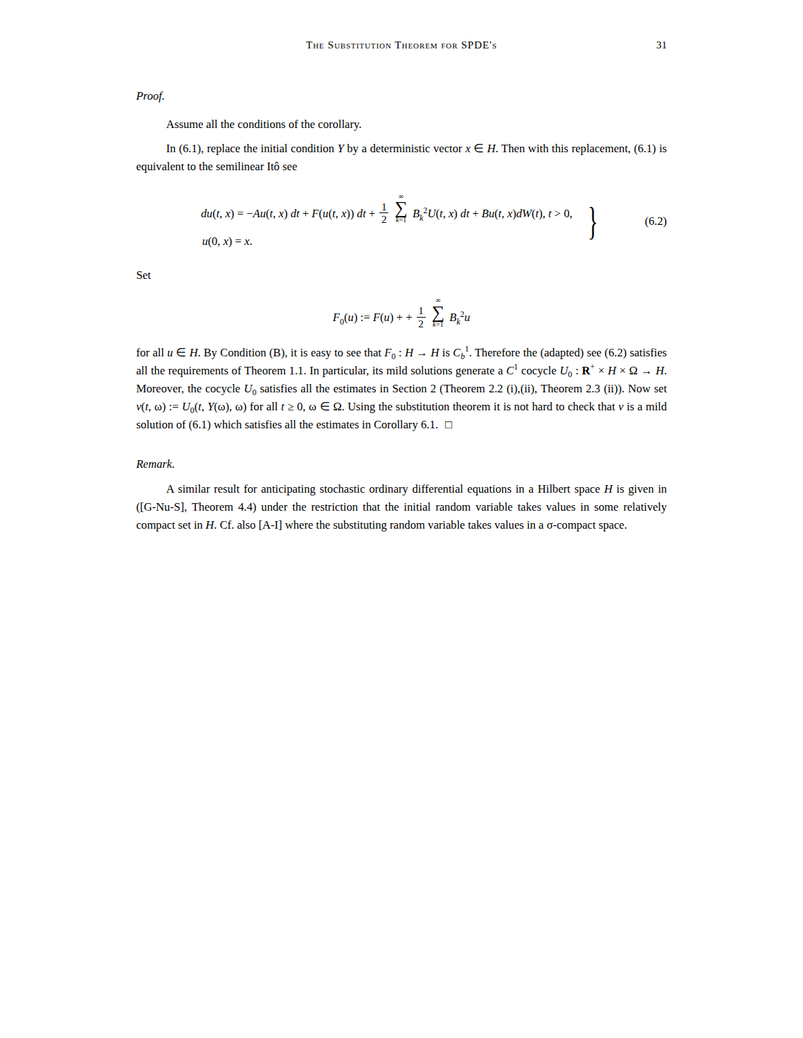The Substitution Theorem for SPDE's 31
Proof.
Assume all the conditions of the corollary.
In (6.1), replace the initial condition Y by a deterministic vector x ∈ H. Then with this replacement, (6.1) is equivalent to the semilinear Itô see
du(t, x) = −Au(t, x) dt + F(u(t, x)) dt + 12 ∞∑k=1 Bk2U(t, x) dt + Bu(t, x)dW(t), t > 0, u(0, x) = x.
}
(6.2)
Set
F0(u) := F(u) + + 12 ∞∑k=1 Bk2u
for all u ∈ H. By Condition (B), it is easy to see that F0 : H → H is Cb1. Therefore the (adapted) see (6.2) satisfies all the requirements of Theorem 1.1. In particular, its mild solutions generate a C1 cocycle U0 : R+ × H × Ω → H. Moreover, the cocycle U0 satisfies all the estimates in Section 2 (Theorem 2.2 (i),(ii), Theorem 2.3 (ii)). Now set v(t, ω) := U0(t, Y(ω), ω) for all t ≥ 0, ω ∈ Ω. Using the substitution theorem it is not hard to check that v is a mild solution of (6.1) which satisfies all the estimates in Corollary 6.1. □
Remark.
A similar result for anticipating stochastic ordinary differential equations in a Hilbert space H is given in ([G-Nu-S], Theorem 4.4) under the restriction that the initial random variable takes values in some relatively compact set in H. Cf. also [A-I] where the substituting random variable takes values in a σ-compact space.